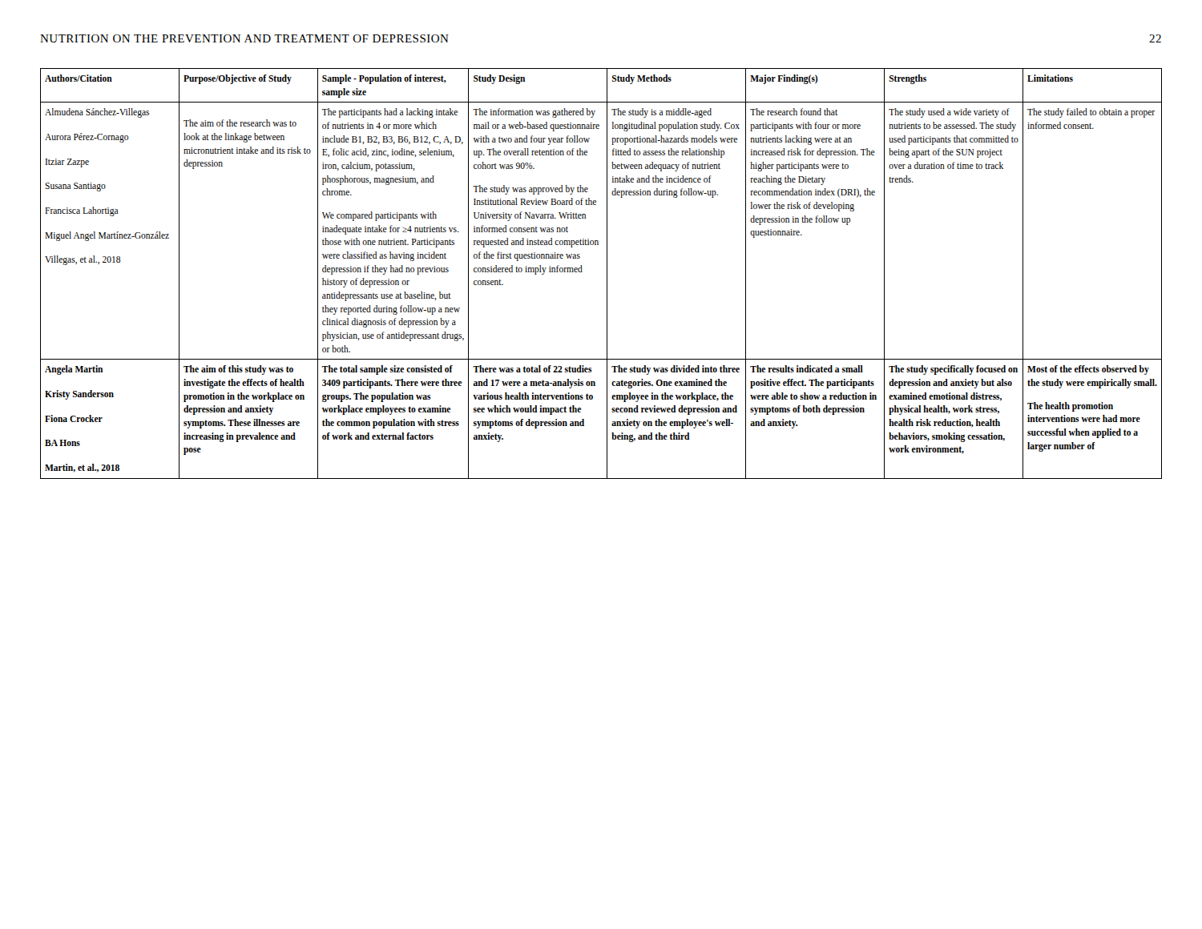Nutrition on the Prevention and Treatment of Depression 22
| Authors/Citation | Purpose/Objective of Study | Sample - Population of interest, sample size | Study Design | Study Methods | Major Finding(s) | Strengths | Limitations |
| --- | --- | --- | --- | --- | --- | --- | --- |
| Almudena Sánchez-Villegas Aurora Pérez-Cornago Itziar Zazpe Susana Santiago Francisca Lahortiga Miguel Angel Martínez-González Villegas, et al., 2018 | The aim of the research was to look at the linkage between micronutrient intake and its risk to depression | The participants had a lacking intake of nutrients in 4 or more which include B1, B2, B3, B6, B12, C, A, D, E, folic acid, zinc, iodine, selenium, iron, calcium, potassium, phosphorous, magnesium, and chrome. We compared participants with inadequate intake for ≥4 nutrients vs. those with one nutrient. Participants were classified as having incident depression if they had no previous history of depression or antidepressants use at baseline, but they reported during follow-up a new clinical diagnosis of depression by a physician, use of antidepressant drugs, or both. | The information was gathered by mail or a web-based questionnaire with a two and four year follow up. The overall retention of the cohort was 90%. The study was approved by the Institutional Review Board of the University of Navarra. Written informed consent was not requested and instead competition of the first questionnaire was considered to imply informed consent. | The study is a middle-aged longitudinal population study. Cox proportional-hazards models were fitted to assess the relationship between adequacy of nutrient intake and the incidence of depression during follow-up. | The research found that participants with four or more nutrients lacking were at an increased risk for depression. The higher participants were to reaching the Dietary recommendation index (DRI), the lower the risk of developing depression in the follow up questionnaire. | The study used a wide variety of nutrients to be assessed. The study used participants that committed to being apart of the SUN project over a duration of time to track trends. | The study failed to obtain a proper informed consent. |
| Angela Martin Kristy Sanderson Fiona Crocker BA Hons Martin, et al., 2018 | The aim of this study was to investigate the effects of health promotion in the workplace on depression and anxiety symptoms. These illnesses are increasing in prevalence and pose | The total sample size consisted of 3409 participants. There were three groups. The population was workplace employees to examine the common population with stress of work and external factors | There was a total of 22 studies and 17 were a meta-analysis on various health interventions to see which would impact the symptoms of depression and anxiety. | The study was divided into three categories. One examined the employee in the workplace, the second reviewed depression and anxiety on the employee's well-being, and the third | The results indicated a small positive effect. The participants were able to show a reduction in symptoms of both depression and anxiety. | The study specifically focused on depression and anxiety but also examined emotional distress, physical health, work stress, health risk reduction, health behaviors, smoking cessation, work environment, | Most of the effects observed by the study were empirically small. The health promotion interventions were had more successful when applied to a larger number of |